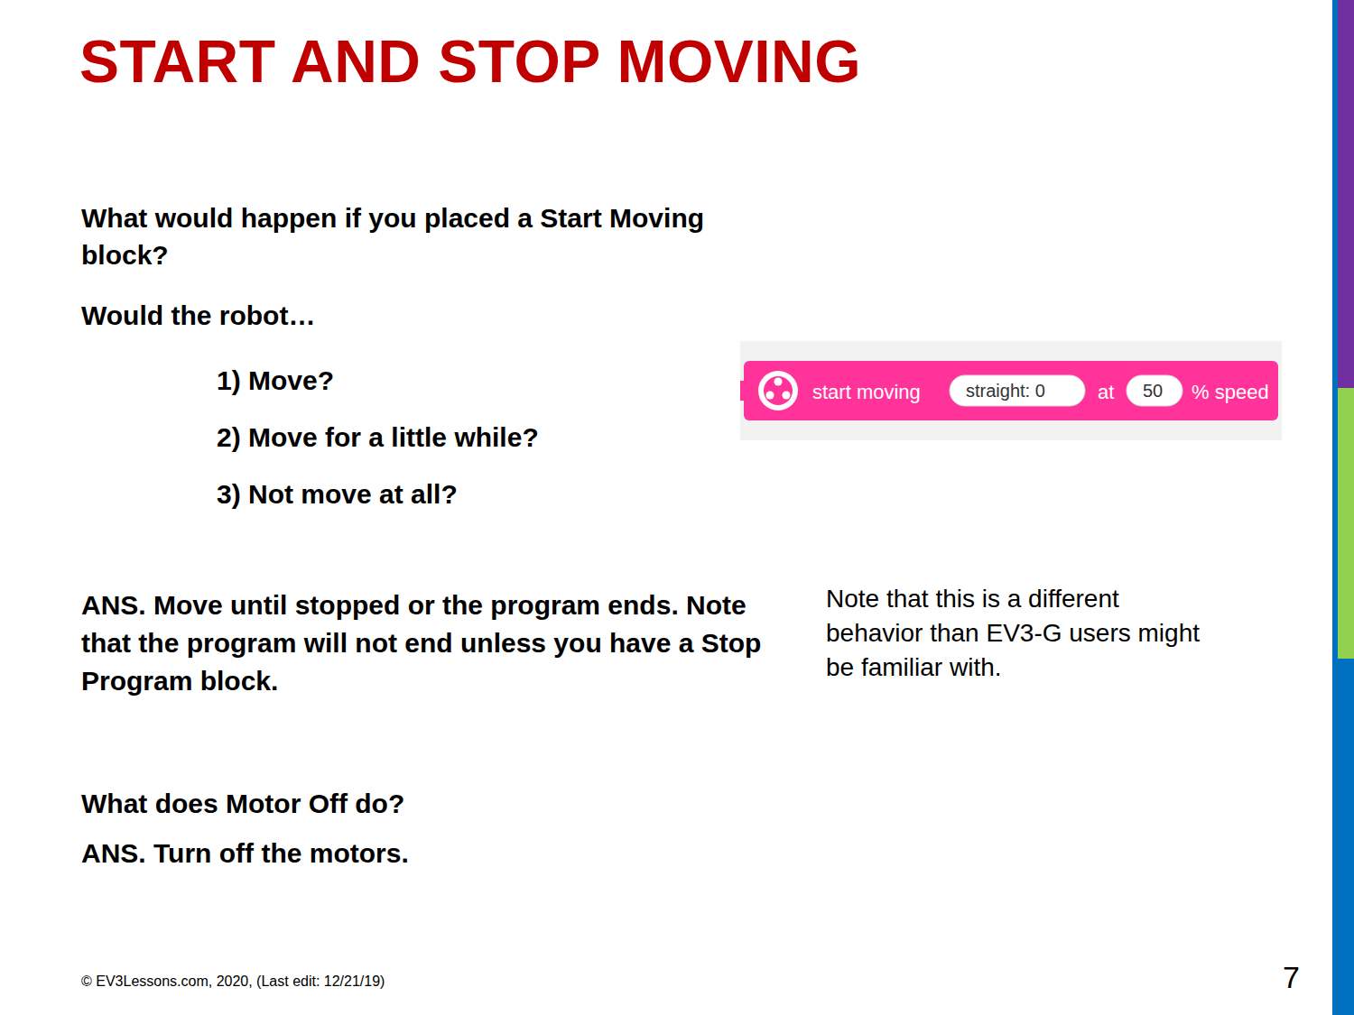START AND STOP MOVING
What would happen if you placed a Start Moving block?
Would the robot…
1) Move?
2) Move for a little while?
3) Not move at all?
start moving straight: 0 at 50 % speed
ANS. Move until stopped or the program ends. Note that the program will not end unless you have a Stop Program block.
Note that this is a different behavior than EV3-G users might be familiar with.
What does Motor Off do?
ANS. Turn off the motors.
© EV3Lessons.com, 2020, (Last edit: 12/21/19)
7